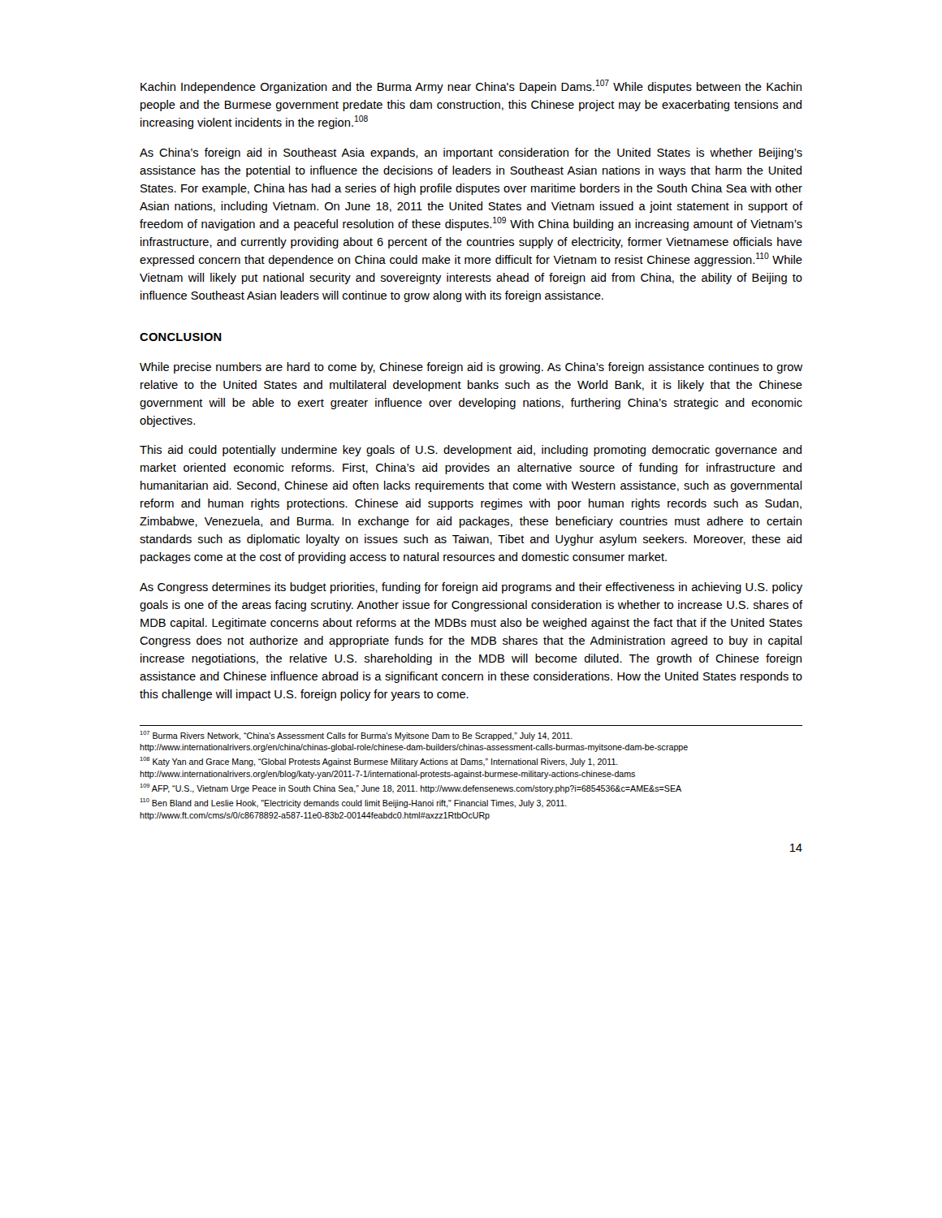Kachin Independence Organization and the Burma Army near China's Dapein Dams.107 While disputes between the Kachin people and the Burmese government predate this dam construction, this Chinese project may be exacerbating tensions and increasing violent incidents in the region.108
As China’s foreign aid in Southeast Asia expands, an important consideration for the United States is whether Beijing’s assistance has the potential to influence the decisions of leaders in Southeast Asian nations in ways that harm the United States. For example, China has had a series of high profile disputes over maritime borders in the South China Sea with other Asian nations, including Vietnam. On June 18, 2011 the United States and Vietnam issued a joint statement in support of freedom of navigation and a peaceful resolution of these disputes.109 With China building an increasing amount of Vietnam’s infrastructure, and currently providing about 6 percent of the countries supply of electricity, former Vietnamese officials have expressed concern that dependence on China could make it more difficult for Vietnam to resist Chinese aggression.110 While Vietnam will likely put national security and sovereignty interests ahead of foreign aid from China, the ability of Beijing to influence Southeast Asian leaders will continue to grow along with its foreign assistance.
CONCLUSION
While precise numbers are hard to come by, Chinese foreign aid is growing. As China’s foreign assistance continues to grow relative to the United States and multilateral development banks such as the World Bank, it is likely that the Chinese government will be able to exert greater influence over developing nations, furthering China’s strategic and economic objectives.
This aid could potentially undermine key goals of U.S. development aid, including promoting democratic governance and market oriented economic reforms. First, China’s aid provides an alternative source of funding for infrastructure and humanitarian aid. Second, Chinese aid often lacks requirements that come with Western assistance, such as governmental reform and human rights protections. Chinese aid supports regimes with poor human rights records such as Sudan, Zimbabwe, Venezuela, and Burma. In exchange for aid packages, these beneficiary countries must adhere to certain standards such as diplomatic loyalty on issues such as Taiwan, Tibet and Uyghur asylum seekers. Moreover, these aid packages come at the cost of providing access to natural resources and domestic consumer market.
As Congress determines its budget priorities, funding for foreign aid programs and their effectiveness in achieving U.S. policy goals is one of the areas facing scrutiny. Another issue for Congressional consideration is whether to increase U.S. shares of MDB capital. Legitimate concerns about reforms at the MDBs must also be weighed against the fact that if the United States Congress does not authorize and appropriate funds for the MDB shares that the Administration agreed to buy in capital increase negotiations, the relative U.S. shareholding in the MDB will become diluted. The growth of Chinese foreign assistance and Chinese influence abroad is a significant concern in these considerations. How the United States responds to this challenge will impact U.S. foreign policy for years to come.
107 Burma Rivers Network, “China's Assessment Calls for Burma's Myitsone Dam to Be Scrapped,” July 14, 2011.
http://www.internationalrivers.org/en/china/chinas-global-role/chinese-dam-builders/chinas-assessment-calls-burmas-myitsone-dam-be-scrappe
108 Katy Yan and Grace Mang, “Global Protests Against Burmese Military Actions at Dams,” International Rivers, July 1, 2011.
http://www.internationalrivers.org/en/blog/katy-yan/2011-7-1/international-protests-against-burmese-military-actions-chinese-dams
109 AFP, “U.S., Vietnam Urge Peace in South China Sea,” June 18, 2011. http://www.defensenews.com/story.php?i=6854536&c=AME&s=SEA
110 Ben Bland and Leslie Hook, "Electricity demands could limit Beijing-Hanoi rift," Financial Times, July 3, 2011.
http://www.ft.com/cms/s/0/c8678892-a587-11e0-83b2-00144feabdc0.html#axzz1RtbOcURp
14